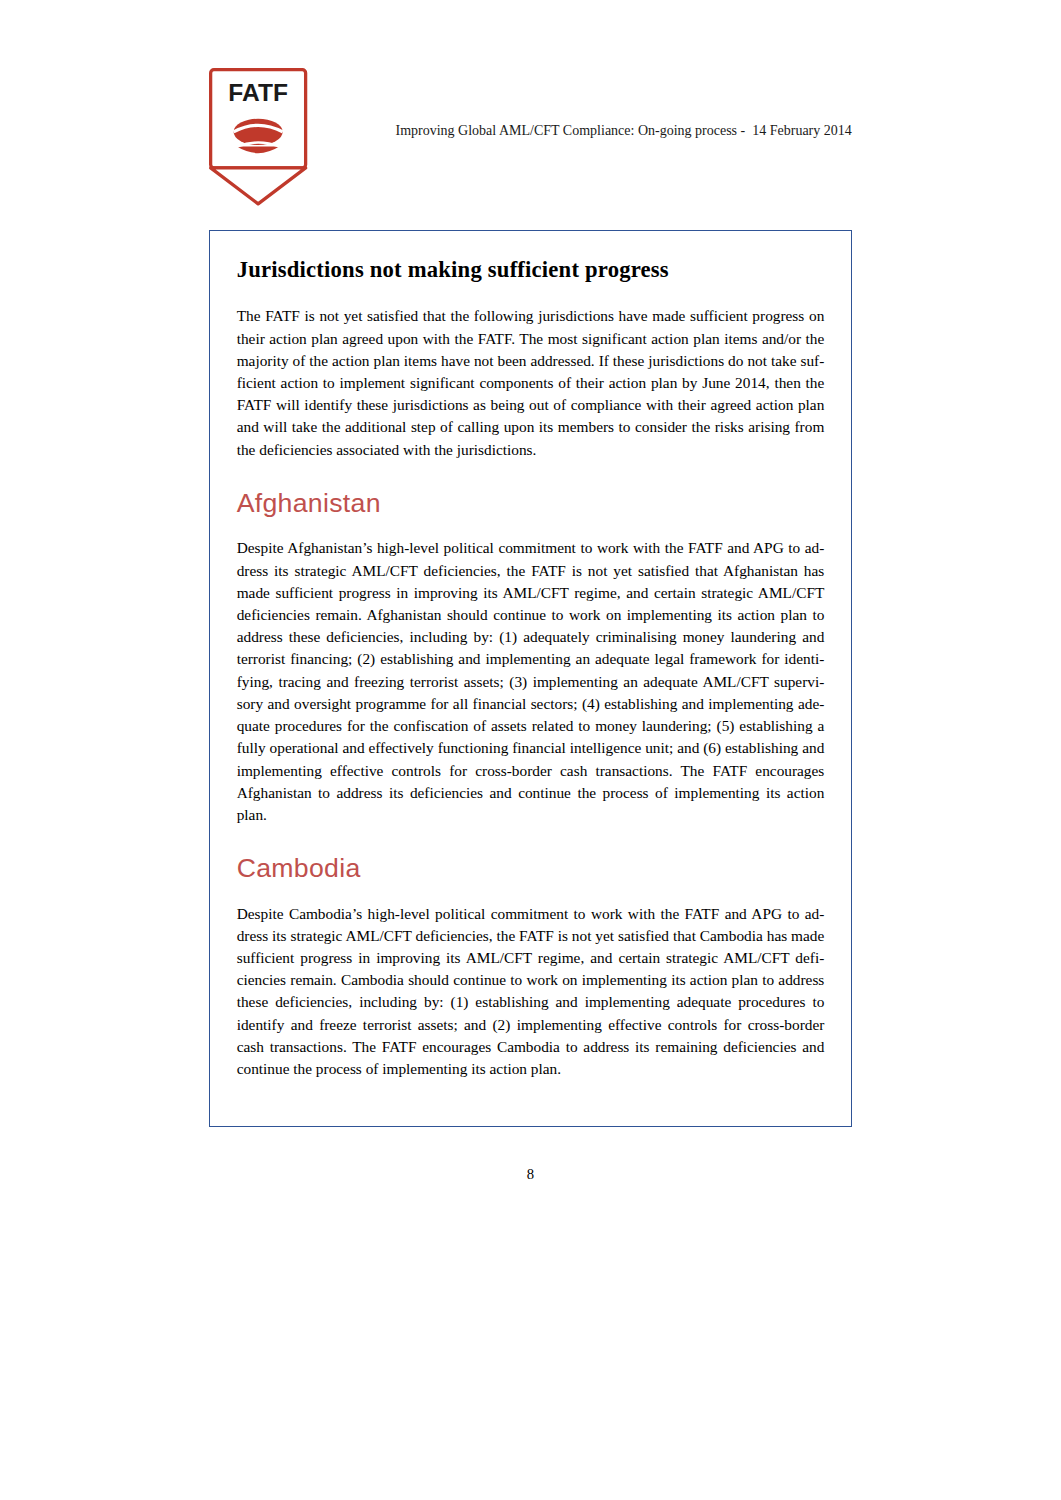FATF
Improving Global AML/CFT Compliance: On-going process - 14 February 2014
Jurisdictions not making sufficient progress
The FATF is not yet satisfied that the following jurisdictions have made sufficient progress on their action plan agreed upon with the FATF. The most significant action plan items and/or the majority of the action plan items have not been addressed. If these jurisdictions do not take sufficient action to implement significant components of their action plan by June 2014, then the FATF will identify these jurisdictions as being out of compliance with their agreed action plan and will take the additional step of calling upon its members to consider the risks arising from the deficiencies associated with the jurisdictions.
Afghanistan
Despite Afghanistan’s high-level political commitment to work with the FATF and APG to address its strategic AML/CFT deficiencies, the FATF is not yet satisfied that Afghanistan has made sufficient progress in improving its AML/CFT regime, and certain strategic AML/CFT deficiencies remain. Afghanistan should continue to work on implementing its action plan to address these deficiencies, including by: (1) adequately criminalising money laundering and terrorist financing; (2) establishing and implementing an adequate legal framework for identifying, tracing and freezing terrorist assets; (3) implementing an adequate AML/CFT supervisory and oversight programme for all financial sectors; (4) establishing and implementing adequate procedures for the confiscation of assets related to money laundering; (5) establishing a fully operational and effectively functioning financial intelligence unit; and (6) establishing and implementing effective controls for cross-border cash transactions. The FATF encourages Afghanistan to address its deficiencies and continue the process of implementing its action plan.
Cambodia
Despite Cambodia’s high-level political commitment to work with the FATF and APG to address its strategic AML/CFT deficiencies, the FATF is not yet satisfied that Cambodia has made sufficient progress in improving its AML/CFT regime, and certain strategic AML/CFT deficiencies remain. Cambodia should continue to work on implementing its action plan to address these deficiencies, including by: (1) establishing and implementing adequate procedures to identify and freeze terrorist assets; and (2) implementing effective controls for cross-border cash transactions. The FATF encourages Cambodia to address its remaining deficiencies and continue the process of implementing its action plan.
8